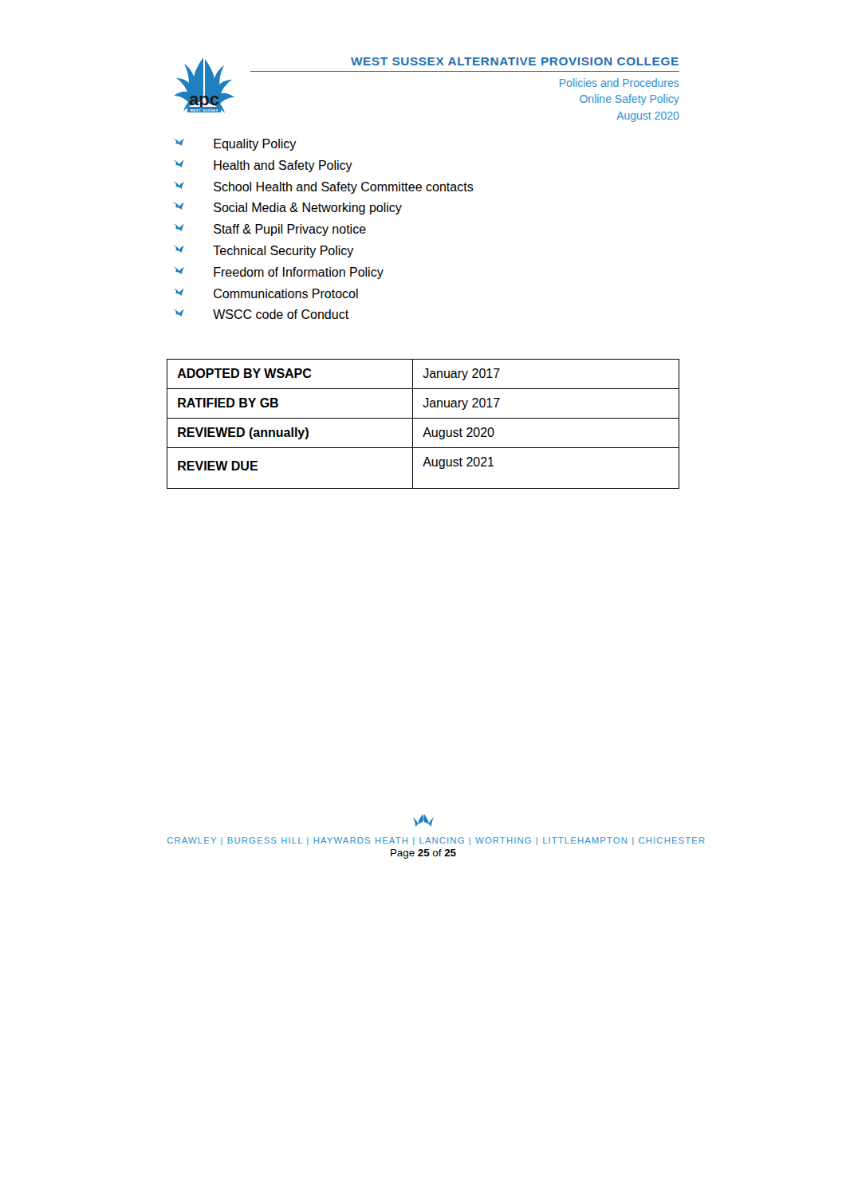apc WEST SUSSEX
WEST SUSSEX ALTERNATIVE PROVISION COLLEGE
Policies and Procedures
Online Safety Policy
August 2020
Equality Policy
Health and Safety Policy
School Health and Safety Committee contacts
Social Media & Networking policy
Staff & Pupil Privacy notice
Technical Security Policy
Freedom of Information Policy
Communications Protocol
WSCC code of Conduct
| ADOPTED BY WSAPC | January 2017 |
| RATIFIED BY GB | January 2017 |
| REVIEWED (annually) | August 2020 |
| REVIEW DUE | August 2021 |
CRAWLEY | BURGESS HILL | HAYWARDS HEATH | LANCING | WORTHING | LITTLEHAMPTON | CHICHESTER
Page 25 of 25